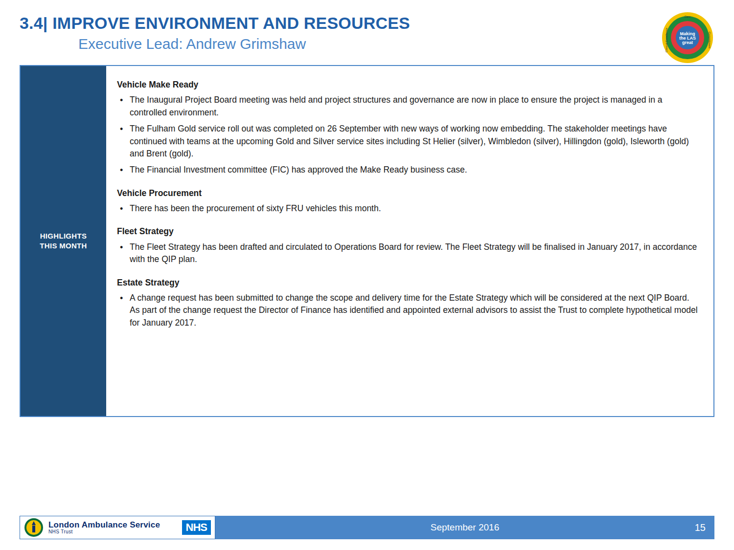3.4| IMPROVE ENVIRONMENT AND RESOURCES
Executive Lead: Andrew Grimshaw
Making the LAS great Care Clinical Excellence Commitment
HIGHLIGHTS
THIS MONTH
Vehicle Make Ready
The Inaugural Project Board meeting was held and project structures and governance are now in place to ensure the project is managed in a controlled environment.
The Fulham Gold service roll out was completed on 26 September with new ways of working now embedding. The stakeholder meetings have continued with teams at the upcoming Gold and Silver service sites including St Helier (silver), Wimbledon (silver), Hillingdon (gold), Isleworth (gold) and Brent (gold).
The Financial Investment committee (FIC) has approved the Make Ready business case.
Vehicle Procurement
There has been the procurement of sixty FRU vehicles this month.
Fleet Strategy
The Fleet Strategy has been drafted and circulated to Operations Board for review. The Fleet Strategy will be finalised in January 2017, in accordance with the QIP plan.
Estate Strategy
A change request has been submitted to change the scope and delivery time for the Estate Strategy which will be considered at the next QIP Board. As part of the change request the Director of Finance has identified and appointed external advisors to assist the Trust to complete hypothetical model for January 2017.
London Ambulance Service NHS Trust
NHS
September 2016 15